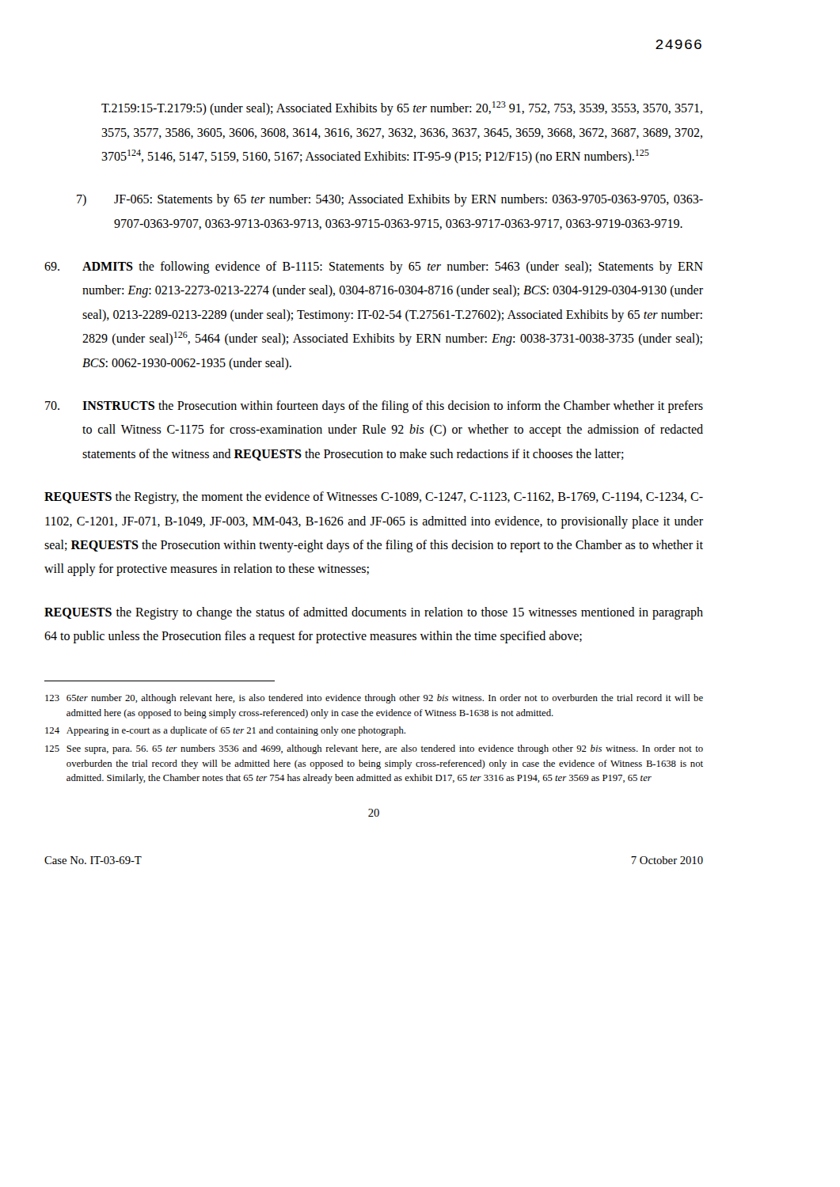24966
T.2159:15-T.2179:5) (under seal); Associated Exhibits by 65 ter number: 20,123 91, 752, 753, 3539, 3553, 3570, 3571, 3575, 3577, 3586, 3605, 3606, 3608, 3614, 3616, 3627, 3632, 3636, 3637, 3645, 3659, 3668, 3672, 3687, 3689, 3702, 3705124, 5146, 5147, 5159, 5160, 5167; Associated Exhibits: IT-95-9 (P15; P12/F15) (no ERN numbers).125
7)
JF-065: Statements by 65 ter number: 5430; Associated Exhibits by ERN numbers: 0363-9705-0363-9705, 0363-9707-0363-9707, 0363-9713-0363-9713, 0363-9715-0363-9715, 0363-9717-0363-9717, 0363-9719-0363-9719.
69.
ADMITS the following evidence of B-1115: Statements by 65 ter number: 5463 (under seal); Statements by ERN number: Eng: 0213-2273-0213-2274 (under seal), 0304-8716-0304-8716 (under seal); BCS: 0304-9129-0304-9130 (under seal), 0213-2289-0213-2289 (under seal); Testimony: IT-02-54 (T.27561-T.27602); Associated Exhibits by 65 ter number: 2829 (under seal)126, 5464 (under seal); Associated Exhibits by ERN number: Eng: 0038-3731-0038-3735 (under seal); BCS: 0062-1930-0062-1935 (under seal).
70.
INSTRUCTS the Prosecution within fourteen days of the filing of this decision to inform the Chamber whether it prefers to call Witness C-1175 for cross-examination under Rule 92 bis (C) or whether to accept the admission of redacted statements of the witness and REQUESTS the Prosecution to make such redactions if it chooses the latter;
REQUESTS the Registry, the moment the evidence of Witnesses C-1089, C-1247, C-1123, C-1162, B-1769, C-1194, C-1234, C-1102, C-1201, JF-071, B-1049, JF-003, MM-043, B-1626 and JF-065 is admitted into evidence, to provisionally place it under seal; REQUESTS the Prosecution within twenty-eight days of the filing of this decision to report to the Chamber as to whether it will apply for protective measures in relation to these witnesses;
REQUESTS the Registry to change the status of admitted documents in relation to those 15 witnesses mentioned in paragraph 64 to public unless the Prosecution files a request for protective measures within the time specified above;
123
65ter number 20, although relevant here, is also tendered into evidence through other 92 bis witness. In order not to overburden the trial record it will be admitted here (as opposed to being simply cross-referenced) only in case the evidence of Witness B-1638 is not admitted.
124
Appearing in e-court as a duplicate of 65 ter 21 and containing only one photograph.
125
See supra, para. 56. 65 ter numbers 3536 and 4699, although relevant here, are also tendered into evidence through other 92 bis witness. In order not to overburden the trial record they will be admitted here (as opposed to being simply cross-referenced) only in case the evidence of Witness B-1638 is not admitted. Similarly, the Chamber notes that 65 ter 754 has already been admitted as exhibit D17, 65 ter 3316 as P194, 65 ter 3569 as P197, 65 ter
20
Case No. IT-03-69-T
7 October 2010